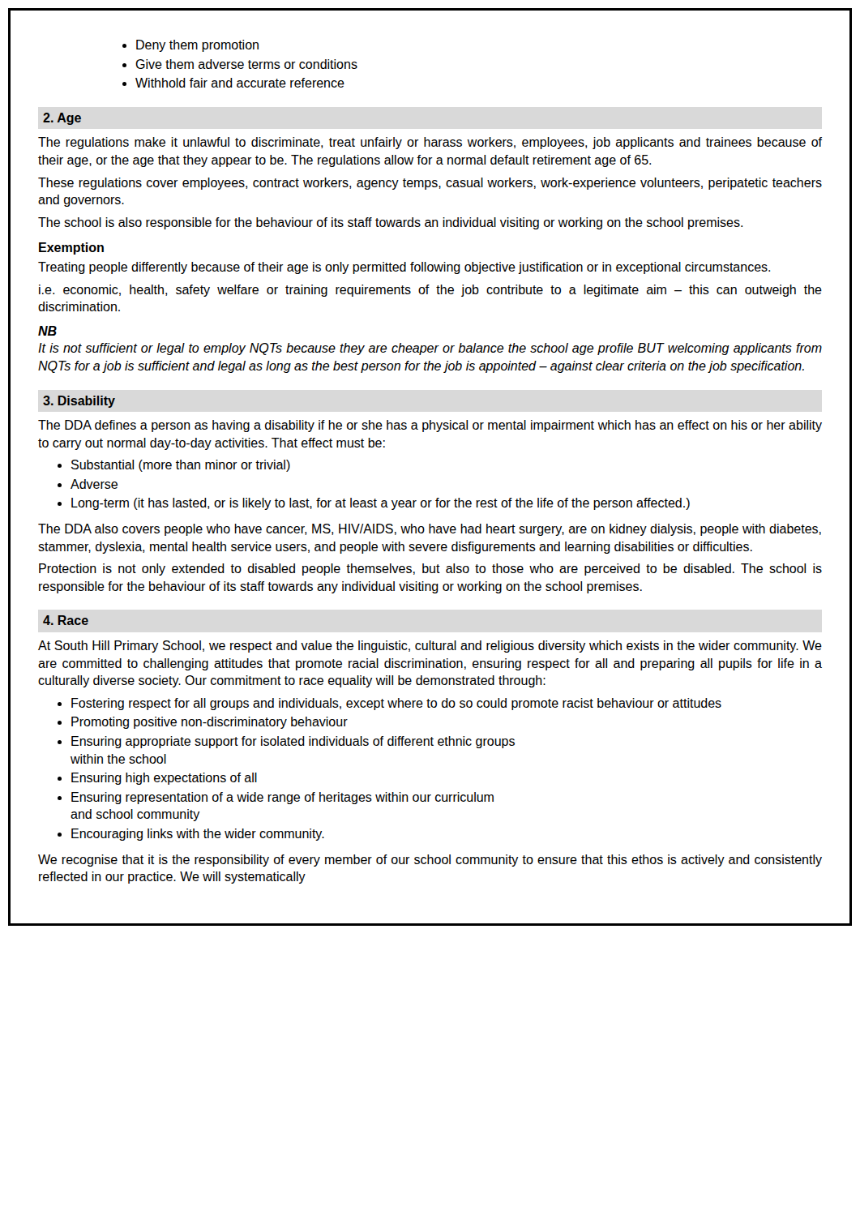Deny them promotion
Give them adverse terms or conditions
Withhold fair and accurate reference
2. Age
The regulations make it unlawful to discriminate, treat unfairly or harass workers, employees, job applicants and trainees because of their age, or the age that they appear to be. The regulations allow for a normal default retirement age of 65.
These regulations cover employees, contract workers, agency temps, casual workers, work-experience volunteers, peripatetic teachers and governors.
The school is also responsible for the behaviour of its staff towards an individual visiting or working on the school premises.
Exemption
Treating people differently because of their age is only permitted following objective justification or in exceptional circumstances.
i.e. economic, health, safety welfare or training requirements of the job contribute to a legitimate aim – this can outweigh the discrimination.
NB
It is not sufficient or legal to employ NQTs because they are cheaper or balance the school age profile BUT welcoming applicants from NQTs for a job is sufficient and legal as long as the best person for the job is appointed – against clear criteria on the job specification.
3. Disability
The DDA defines a person as having a disability if he or she has a physical or mental impairment which has an effect on his or her ability to carry out normal day-to-day activities. That effect must be:
Substantial (more than minor or trivial)
Adverse
Long-term (it has lasted, or is likely to last, for at least a year or for the rest of the life of the person affected.)
The DDA also covers people who have cancer, MS, HIV/AIDS, who have had heart surgery, are on kidney dialysis, people with diabetes, stammer, dyslexia, mental health service users, and people with severe disfigurements and learning disabilities or difficulties.
Protection is not only extended to disabled people themselves, but also to those who are perceived to be disabled. The school is responsible for the behaviour of its staff towards any individual visiting or working on the school premises.
4. Race
At South Hill Primary School, we respect and value the linguistic, cultural and religious diversity which exists in the wider community. We are committed to challenging attitudes that promote racial discrimination, ensuring respect for all and preparing all pupils for life in a culturally diverse society. Our commitment to race equality will be demonstrated through:
Fostering respect for all groups and individuals, except where to do so could promote racist behaviour or attitudes
Promoting positive non-discriminatory behaviour
Ensuring appropriate support for isolated individuals of different ethnic groups
within the school
Ensuring high expectations of all
Ensuring representation of a wide range of heritages within our curriculum
and school community
Encouraging links with the wider community.
We recognise that it is the responsibility of every member of our school community to ensure that this ethos is actively and consistently reflected in our practice. We will systematically